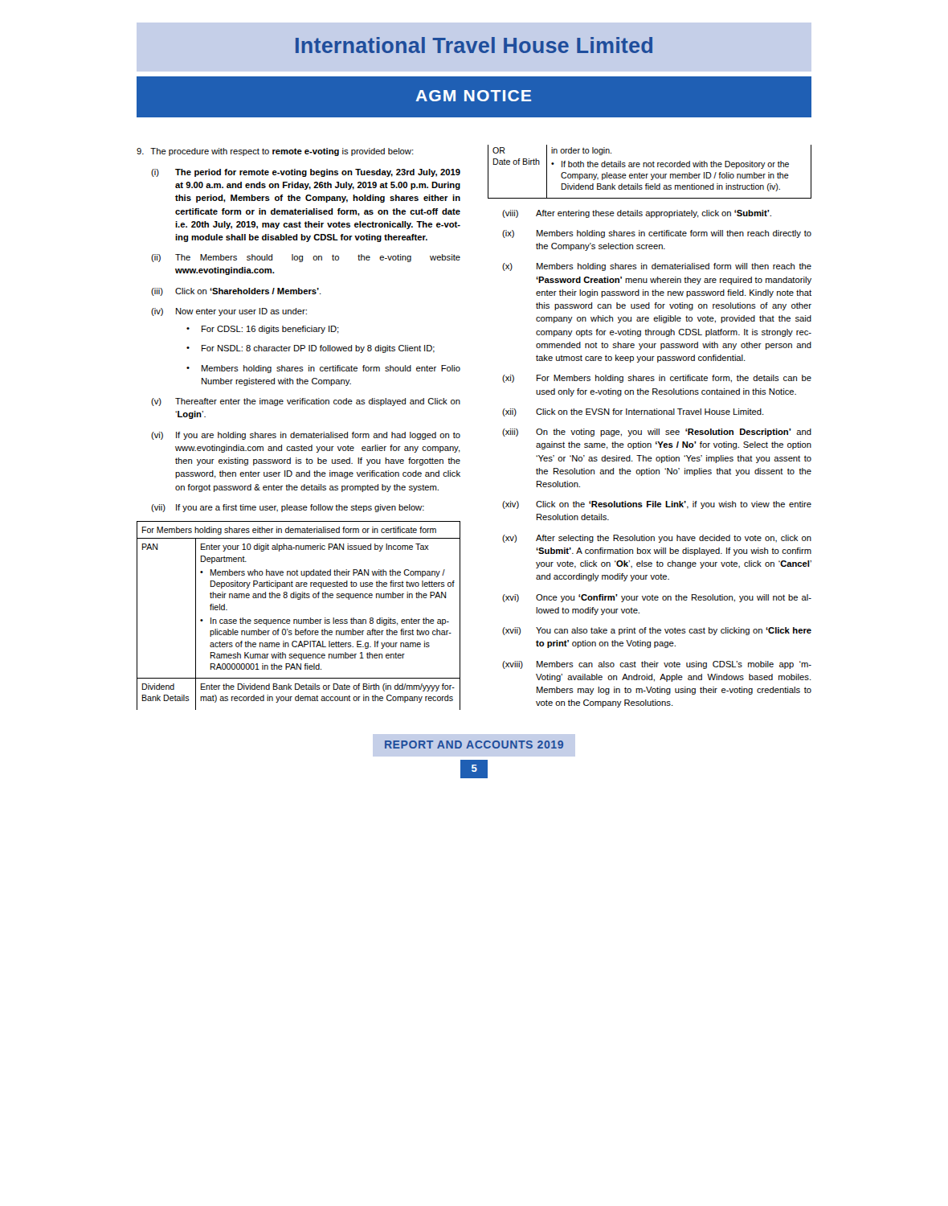International Travel House Limited
AGM NOTICE
9.
The procedure with respect to remote e-voting is provided below:
(i) The period for remote e-voting begins on Tuesday, 23rd July, 2019 at 9.00 a.m. and ends on Friday, 26th July, 2019 at 5.00 p.m. During this period, Members of the Company, holding shares either in certificate form or in dematerialised form, as on the cut-off date i.e. 20th July, 2019, may cast their votes electronically. The e-voting module shall be disabled by CDSL for voting thereafter.
(ii) The Members should log on to the e-voting website www.evotingindia.com.
(iii) Click on ‘Shareholders / Members’.
(iv) Now enter your user ID as under:
For CDSL: 16 digits beneficiary ID;
For NSDL: 8 character DP ID followed by 8 digits Client ID;
Members holding shares in certificate form should enter Folio Number registered with the Company.
(v) Thereafter enter the image verification code as displayed and Click on ‘Login’.
(vi) If you are holding shares in dematerialised form and had logged on to www.evotingindia.com and casted your vote earlier for any company, then your existing password is to be used. If you have forgotten the password, then enter user ID and the image verification code and click on forgot password & enter the details as prompted by the system.
(vii) If you are a first time user, please follow the steps given below:
| For Members holding shares either in dematerialised form or in certificate form |
| PAN | Enter your 10 digit alpha-numeric PAN issued by Income Tax Department. Members who have not updated their PAN with the Company / Depository Participant are requested to use the first two letters of their name and the 8 digits of the sequence number in the PAN field. In case the sequence number is less than 8 digits, enter the applicable number of 0’s before the number after the first two characters of the name in CAPITAL letters. E.g. If your name is Ramesh Kumar with sequence number 1 then enter RA00000001 in the PAN field. |
| Dividend Bank Details OR Date of Birth | Enter the Dividend Bank Details or Date of Birth (in dd/mm/yyyy format) as recorded in your demat account or in the Company records in order to login. If both the details are not recorded with the Depository or the Company, please enter your member ID / folio number in the Dividend Bank details field as mentioned in instruction (iv). |
(viii) After entering these details appropriately, click on ‘Submit’.
(ix) Members holding shares in certificate form will then reach directly to the Company’s selection screen.
(x) Members holding shares in dematerialised form will then reach the ‘Password Creation’ menu wherein they are required to mandatorily enter their login password in the new password field. Kindly note that this password can be used for voting on resolutions of any other company on which you are eligible to vote, provided that the said company opts for e-voting through CDSL platform. It is strongly recommended not to share your password with any other person and take utmost care to keep your password confidential.
(xi) For Members holding shares in certificate form, the details can be used only for e-voting on the Resolutions contained in this Notice.
(xii) Click on the EVSN for International Travel House Limited.
(xiii) On the voting page, you will see ‘Resolution Description’ and against the same, the option ‘Yes / No’ for voting. Select the option ‘Yes’ or ‘No’ as desired. The option ‘Yes’ implies that you assent to the Resolution and the option ‘No’ implies that you dissent to the Resolution.
(xiv) Click on the ‘Resolutions File Link’, if you wish to view the entire Resolution details.
(xv) After selecting the Resolution you have decided to vote on, click on ‘Submit’. A confirmation box will be displayed. If you wish to confirm your vote, click on ‘Ok’, else to change your vote, click on ‘Cancel’ and accordingly modify your vote.
(xvi) Once you ‘Confirm’ your vote on the Resolution, you will not be allowed to modify your vote.
(xvii) You can also take a print of the votes cast by clicking on ‘Click here to print’ option on the Voting page.
(xviii) Members can also cast their vote using CDSL’s mobile app ‘m-Voting’ available on Android, Apple and Windows based mobiles. Members may log in to m-Voting using their e-voting credentials to vote on the Company Resolutions.
REPORT AND ACCOUNTS 2019
5